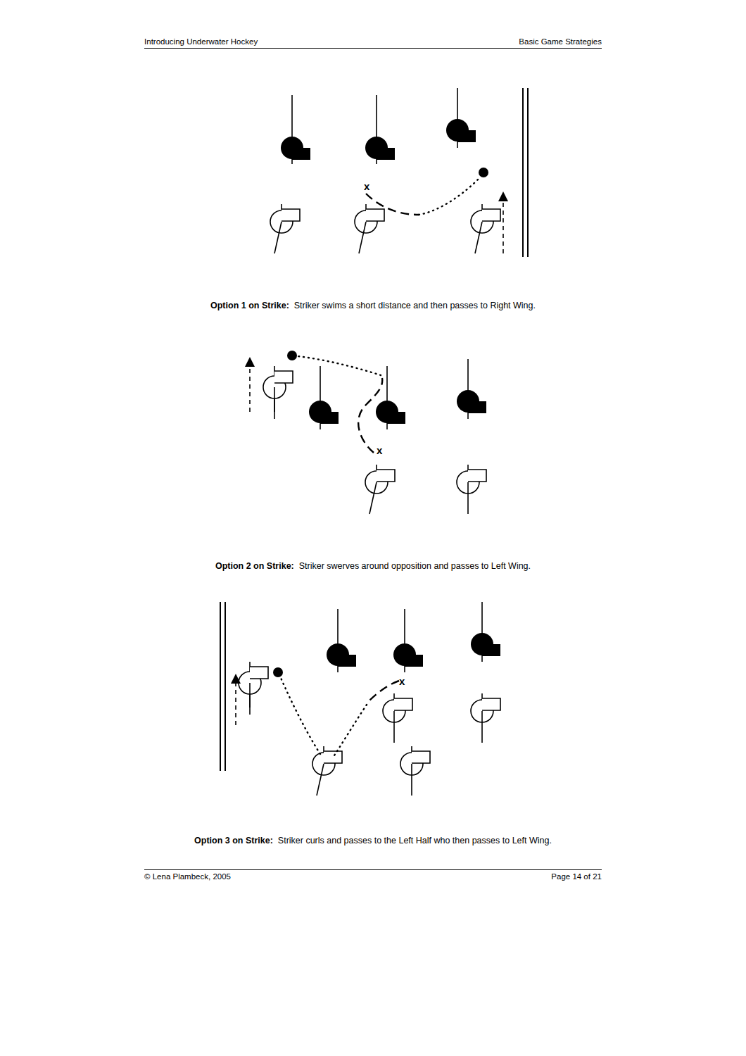Introducing Underwater Hockey Basic Game Strategies
FIGURE 1 : Option 1 on Strike
x
Option 1 on Strike: Striker swims a short distance and then passes to Right Wing.
FIGURE 2 : Option 2 on Strike
x
Option 2 on Strike: Striker swerves around opposition and passes to Left Wing.
FIGURE 3 : Option 3 on Strike
x
Option 3 on Strike: Striker curls and passes to the Left Half who then passes to Left Wing.
© Lena Plambeck, 2005 Page 14 of 21